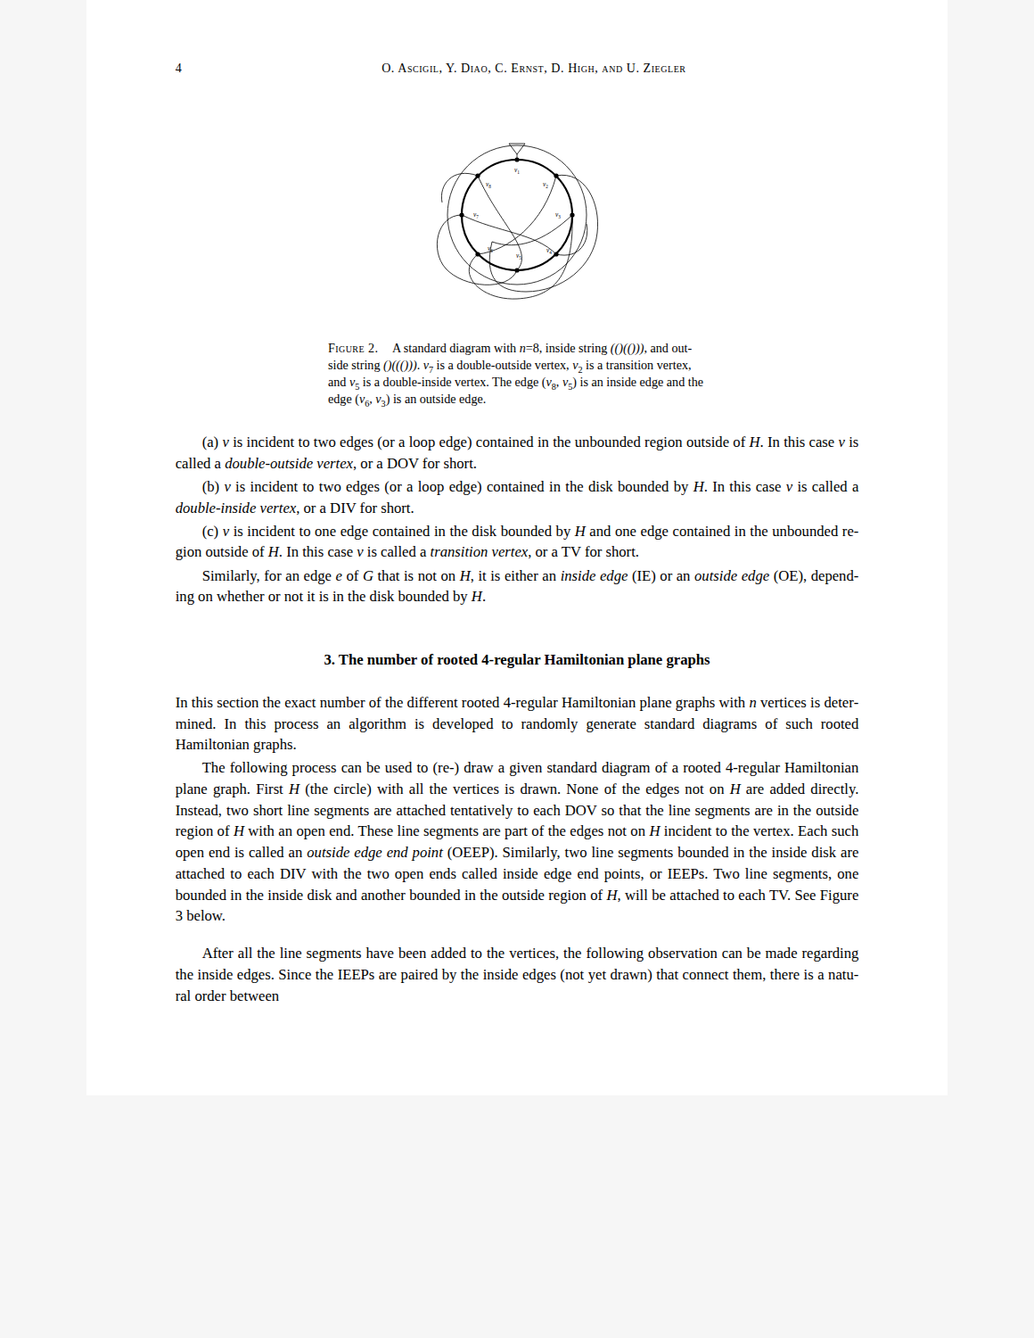4 O. Ascigil, Y. Diao, C. Ernst, D. High, and U. Ziegler
v1 v2 v3 v4 v5 v6 v7 v8
Figure 2. A standard diagram with n=8, inside string (()(())), and outside string ()((())). v7 is a double-outside vertex, v2 is a transition vertex, and v5 is a double-inside vertex. The edge (v8, v5) is an inside edge and the edge (v6, v3) is an outside edge.
(a) v is incident to two edges (or a loop edge) contained in the unbounded region outside of H. In this case v is called a double-outside vertex, or a DOV for short.
(b) v is incident to two edges (or a loop edge) contained in the disk bounded by H. In this case v is called a double-inside vertex, or a DIV for short.
(c) v is incident to one edge contained in the disk bounded by H and one edge contained in the unbounded region outside of H. In this case v is called a transition vertex, or a TV for short.
Similarly, for an edge e of G that is not on H, it is either an inside edge (IE) or an outside edge (OE), depending on whether or not it is in the disk bounded by H.
3. The number of rooted 4-regular Hamiltonian plane graphs
In this section the exact number of the different rooted 4-regular Hamiltonian plane graphs with n vertices is determined. In this process an algorithm is developed to randomly generate standard diagrams of such rooted Hamiltonian graphs.
The following process can be used to (re-) draw a given standard diagram of a rooted 4-regular Hamiltonian plane graph. First H (the circle) with all the vertices is drawn. None of the edges not on H are added directly. Instead, two short line segments are attached tentatively to each DOV so that the line segments are in the outside region of H with an open end. These line segments are part of the edges not on H incident to the vertex. Each such open end is called an outside edge end point (OEEP). Similarly, two line segments bounded in the inside disk are attached to each DIV with the two open ends called inside edge end points, or IEEPs. Two line segments, one bounded in the inside disk and another bounded in the outside region of H, will be attached to each TV. See Figure 3 below.
After all the line segments have been added to the vertices, the following observation can be made regarding the inside edges. Since the IEEPs are paired by the inside edges (not yet drawn) that connect them, there is a natural order between